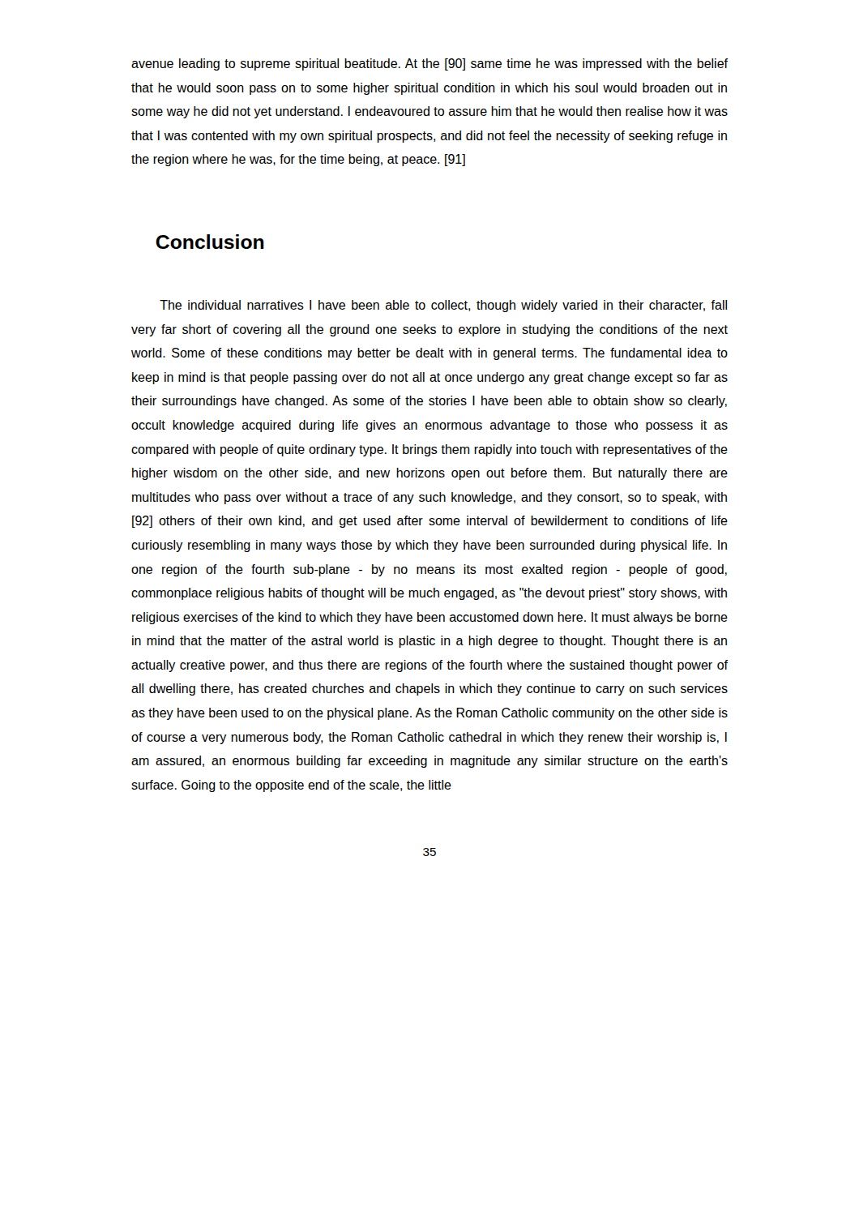avenue leading to supreme spiritual beatitude. At the [90] same time he was impressed with the belief that he would soon pass on to some higher spiritual condition in which his soul would broaden out in some way he did not yet understand. I endeavoured to assure him that he would then realise how it was that I was contented with my own spiritual prospects, and did not feel the necessity of seeking refuge in the region where he was, for the time being, at peace. [91]
Conclusion
The individual narratives I have been able to collect, though widely varied in their character, fall very far short of covering all the ground one seeks to explore in studying the conditions of the next world. Some of these conditions may better be dealt with in general terms. The fundamental idea to keep in mind is that people passing over do not all at once undergo any great change except so far as their surroundings have changed. As some of the stories I have been able to obtain show so clearly, occult knowledge acquired during life gives an enormous advantage to those who possess it as compared with people of quite ordinary type. It brings them rapidly into touch with representatives of the higher wisdom on the other side, and new horizons open out before them. But naturally there are multitudes who pass over without a trace of any such knowledge, and they consort, so to speak, with [92] others of their own kind, and get used after some interval of bewilderment to conditions of life curiously resembling in many ways those by which they have been surrounded during physical life. In one region of the fourth sub-plane - by no means its most exalted region - people of good, commonplace religious habits of thought will be much engaged, as "the devout priest" story shows, with religious exercises of the kind to which they have been accustomed down here. It must always be borne in mind that the matter of the astral world is plastic in a high degree to thought. Thought there is an actually creative power, and thus there are regions of the fourth where the sustained thought power of all dwelling there, has created churches and chapels in which they continue to carry on such services as they have been used to on the physical plane. As the Roman Catholic community on the other side is of course a very numerous body, the Roman Catholic cathedral in which they renew their worship is, I am assured, an enormous building far exceeding in magnitude any similar structure on the earth's surface. Going to the opposite end of the scale, the little
35